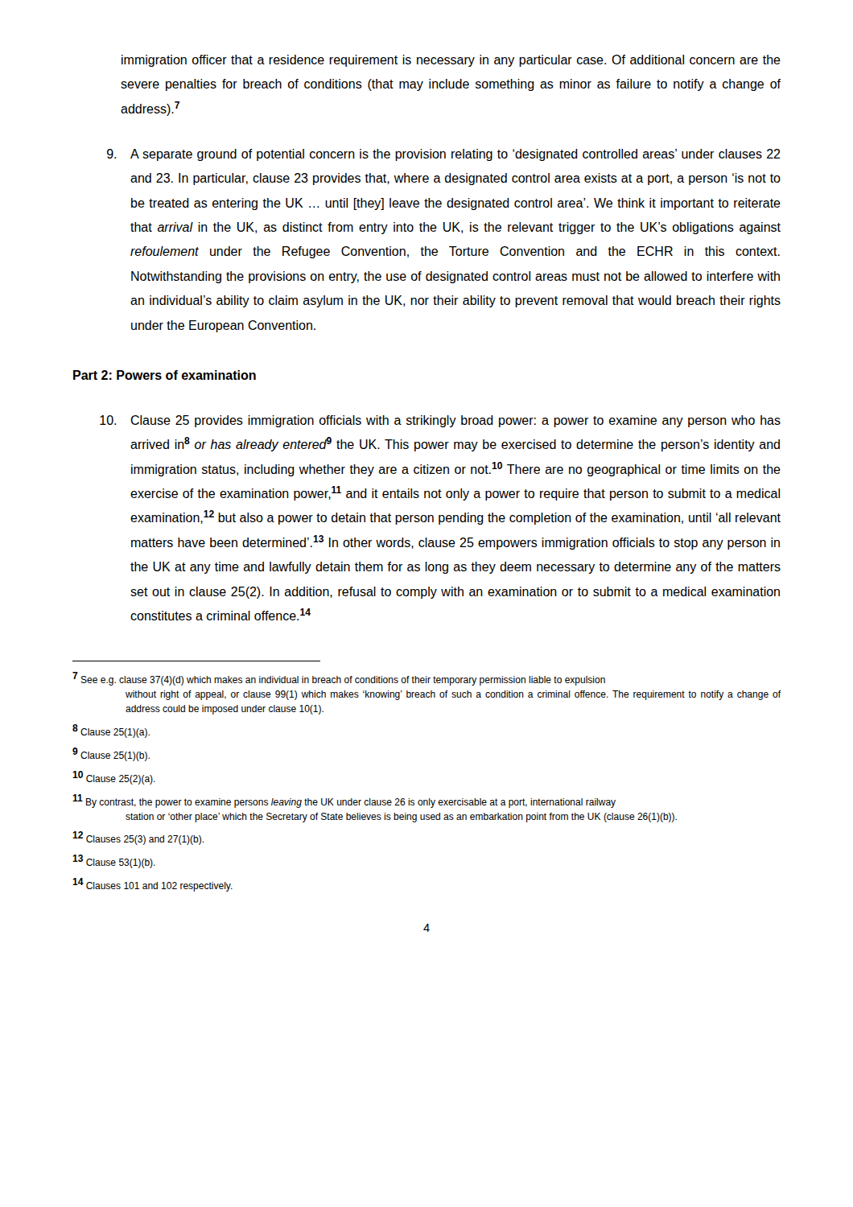immigration officer that a residence requirement is necessary in any particular case. Of additional concern are the severe penalties for breach of conditions (that may include something as minor as failure to notify a change of address).7
A separate ground of potential concern is the provision relating to ‘designated controlled areas’ under clauses 22 and 23. In particular, clause 23 provides that, where a designated control area exists at a port, a person ‘is not to be treated as entering the UK … until [they] leave the designated control area’. We think it important to reiterate that arrival in the UK, as distinct from entry into the UK, is the relevant trigger to the UK’s obligations against refoulement under the Refugee Convention, the Torture Convention and the ECHR in this context. Notwithstanding the provisions on entry, the use of designated control areas must not be allowed to interfere with an individual’s ability to claim asylum in the UK, nor their ability to prevent removal that would breach their rights under the European Convention.
Part 2: Powers of examination
Clause 25 provides immigration officials with a strikingly broad power: a power to examine any person who has arrived in8 or has already entered9 the UK. This power may be exercised to determine the person’s identity and immigration status, including whether they are a citizen or not.10 There are no geographical or time limits on the exercise of the examination power,11 and it entails not only a power to require that person to submit to a medical examination,12 but also a power to detain that person pending the completion of the examination, until ‘all relevant matters have been determined’.13 In other words, clause 25 empowers immigration officials to stop any person in the UK at any time and lawfully detain them for as long as they deem necessary to determine any of the matters set out in clause 25(2). In addition, refusal to comply with an examination or to submit to a medical examination constitutes a criminal offence.14
7 See e.g. clause 37(4)(d) which makes an individual in breach of conditions of their temporary permission liable to expulsion without right of appeal, or clause 99(1) which makes ‘knowing’ breach of such a condition a criminal offence. The requirement to notify a change of address could be imposed under clause 10(1).
8 Clause 25(1)(a).
9 Clause 25(1)(b).
10 Clause 25(2)(a).
11 By contrast, the power to examine persons leaving the UK under clause 26 is only exercisable at a port, international railway station or ‘other place’ which the Secretary of State believes is being used as an embarkation point from the UK (clause 26(1)(b)).
12 Clauses 25(3) and 27(1)(b).
13 Clause 53(1)(b).
14 Clauses 101 and 102 respectively.
4